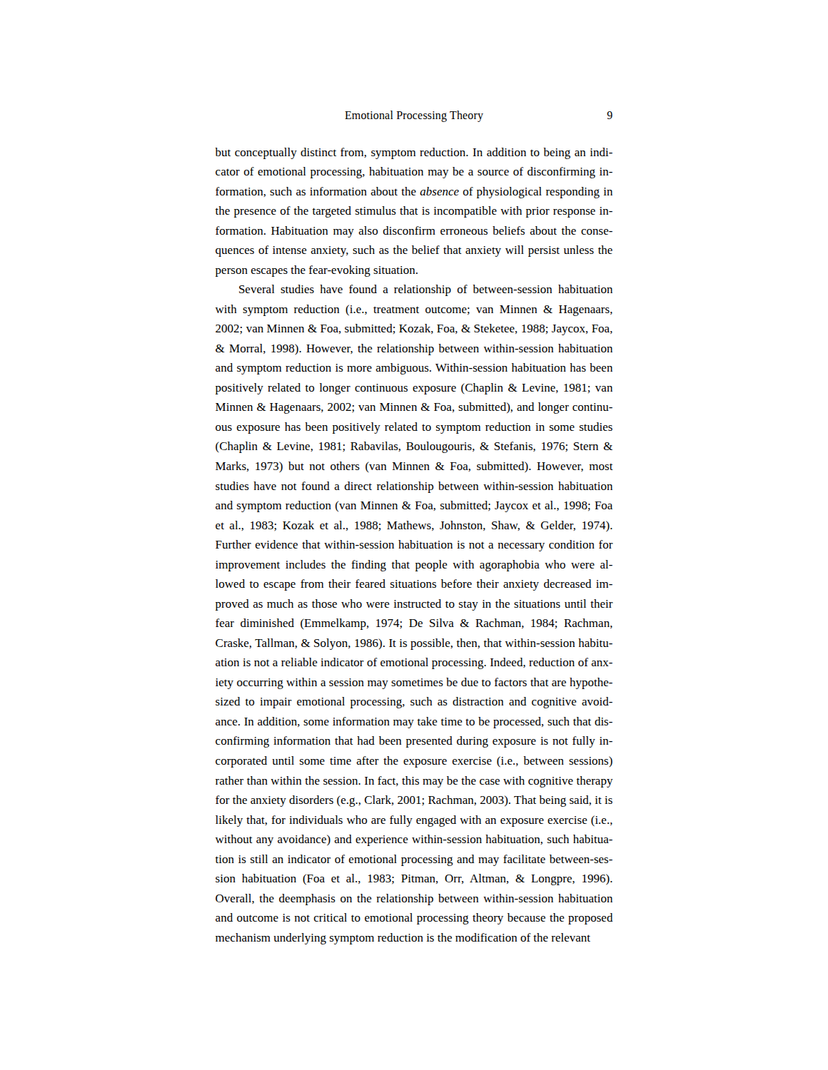Emotional Processing Theory 9
but conceptually distinct from, symptom reduction. In addition to being an indicator of emotional processing, habituation may be a source of disconfirming information, such as information about the absence of physiological responding in the presence of the targeted stimulus that is incompatible with prior response information. Habituation may also disconfirm erroneous beliefs about the consequences of intense anxiety, such as the belief that anxiety will persist unless the person escapes the fear-evoking situation.
Several studies have found a relationship of between-session habituation with symptom reduction (i.e., treatment outcome; van Minnen & Hagenaars, 2002; van Minnen & Foa, submitted; Kozak, Foa, & Steketee, 1988; Jaycox, Foa, & Morral, 1998). However, the relationship between within-session habituation and symptom reduction is more ambiguous. Within-session habituation has been positively related to longer continuous exposure (Chaplin & Levine, 1981; van Minnen & Hagenaars, 2002; van Minnen & Foa, submitted), and longer continuous exposure has been positively related to symptom reduction in some studies (Chaplin & Levine, 1981; Rabavilas, Boulougouris, & Stefanis, 1976; Stern & Marks, 1973) but not others (van Minnen & Foa, submitted). However, most studies have not found a direct relationship between within-session habituation and symptom reduction (van Minnen & Foa, submitted; Jaycox et al., 1998; Foa et al., 1983; Kozak et al., 1988; Mathews, Johnston, Shaw, & Gelder, 1974). Further evidence that within-session habituation is not a necessary condition for improvement includes the finding that people with agoraphobia who were allowed to escape from their feared situations before their anxiety decreased improved as much as those who were instructed to stay in the situations until their fear diminished (Emmelkamp, 1974; De Silva & Rachman, 1984; Rachman, Craske, Tallman, & Solyon, 1986). It is possible, then, that within-session habituation is not a reliable indicator of emotional processing. Indeed, reduction of anxiety occurring within a session may sometimes be due to factors that are hypothesized to impair emotional processing, such as distraction and cognitive avoidance. In addition, some information may take time to be processed, such that disconfirming information that had been presented during exposure is not fully incorporated until some time after the exposure exercise (i.e., between sessions) rather than within the session. In fact, this may be the case with cognitive therapy for the anxiety disorders (e.g., Clark, 2001; Rachman, 2003). That being said, it is likely that, for individuals who are fully engaged with an exposure exercise (i.e., without any avoidance) and experience within-session habituation, such habituation is still an indicator of emotional processing and may facilitate between-session habituation (Foa et al., 1983; Pitman, Orr, Altman, & Longpre, 1996). Overall, the deemphasis on the relationship between within-session habituation and outcome is not critical to emotional processing theory because the proposed mechanism underlying symptom reduction is the modification of the relevant